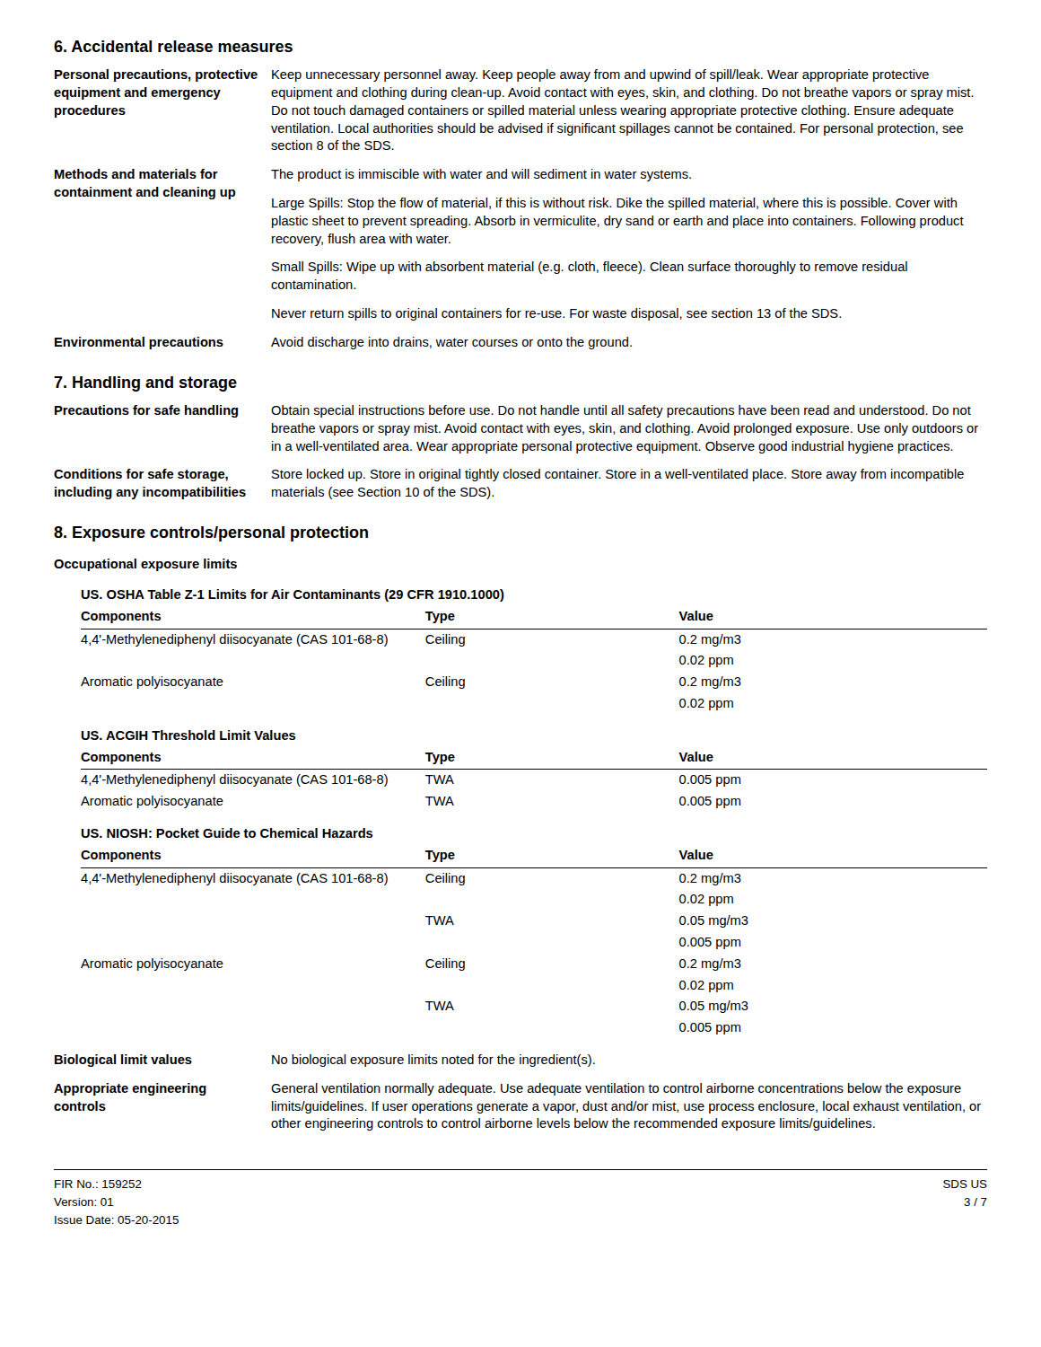6. Accidental release measures
Personal precautions, protective equipment and emergency procedures
Keep unnecessary personnel away. Keep people away from and upwind of spill/leak. Wear appropriate protective equipment and clothing during clean-up. Avoid contact with eyes, skin, and clothing. Do not breathe vapors or spray mist. Do not touch damaged containers or spilled material unless wearing appropriate protective clothing. Ensure adequate ventilation. Local authorities should be advised if significant spillages cannot be contained. For personal protection, see section 8 of the SDS.
Methods and materials for containment and cleaning up
The product is immiscible with water and will sediment in water systems.
Large Spills: Stop the flow of material, if this is without risk. Dike the spilled material, where this is possible. Cover with plastic sheet to prevent spreading. Absorb in vermiculite, dry sand or earth and place into containers. Following product recovery, flush area with water.
Small Spills: Wipe up with absorbent material (e.g. cloth, fleece). Clean surface thoroughly to remove residual contamination.
Never return spills to original containers for re-use. For waste disposal, see section 13 of the SDS.
Environmental precautions
Avoid discharge into drains, water courses or onto the ground.
7. Handling and storage
Precautions for safe handling
Obtain special instructions before use. Do not handle until all safety precautions have been read and understood. Do not breathe vapors or spray mist. Avoid contact with eyes, skin, and clothing. Avoid prolonged exposure. Use only outdoors or in a well-ventilated area. Wear appropriate personal protective equipment. Observe good industrial hygiene practices.
Conditions for safe storage, including any incompatibilities
Store locked up. Store in original tightly closed container. Store in a well-ventilated place. Store away from incompatible materials (see Section 10 of the SDS).
8. Exposure controls/personal protection
Occupational exposure limits
US. OSHA Table Z-1 Limits for Air Contaminants (29 CFR 1910.1000)
| Components | Type | Value |
| --- | --- | --- |
| 4,4'-Methylenediphenyl diisocyanate (CAS 101-68-8) | Ceiling | 0.2 mg/m3 |
| | | 0.02 ppm |
| Aromatic polyisocyanate | Ceiling | 0.2 mg/m3 |
| | | 0.02 ppm |
US. ACGIH Threshold Limit Values
| Components | Type | Value |
| --- | --- | --- |
| 4,4'-Methylenediphenyl diisocyanate (CAS 101-68-8) | TWA | 0.005 ppm |
| Aromatic polyisocyanate | TWA | 0.005 ppm |
US. NIOSH: Pocket Guide to Chemical Hazards
| Components | Type | Value |
| --- | --- | --- |
| 4,4'-Methylenediphenyl diisocyanate (CAS 101-68-8) | Ceiling | 0.2 mg/m3 |
| | | 0.02 ppm |
| | TWA | 0.05 mg/m3 |
| | | 0.005 ppm |
| Aromatic polyisocyanate | Ceiling | 0.2 mg/m3 |
| | | 0.02 ppm |
| | TWA | 0.05 mg/m3 |
| | | 0.005 ppm |
Biological limit values
No biological exposure limits noted for the ingredient(s).
Appropriate engineering controls
General ventilation normally adequate. Use adequate ventilation to control airborne concentrations below the exposure limits/guidelines. If user operations generate a vapor, dust and/or mist, use process enclosure, local exhaust ventilation, or other engineering controls to control airborne levels below the recommended exposure limits/guidelines.
FIR No.: 159252
Version: 01
Issue Date: 05-20-2015
SDS US
3 / 7